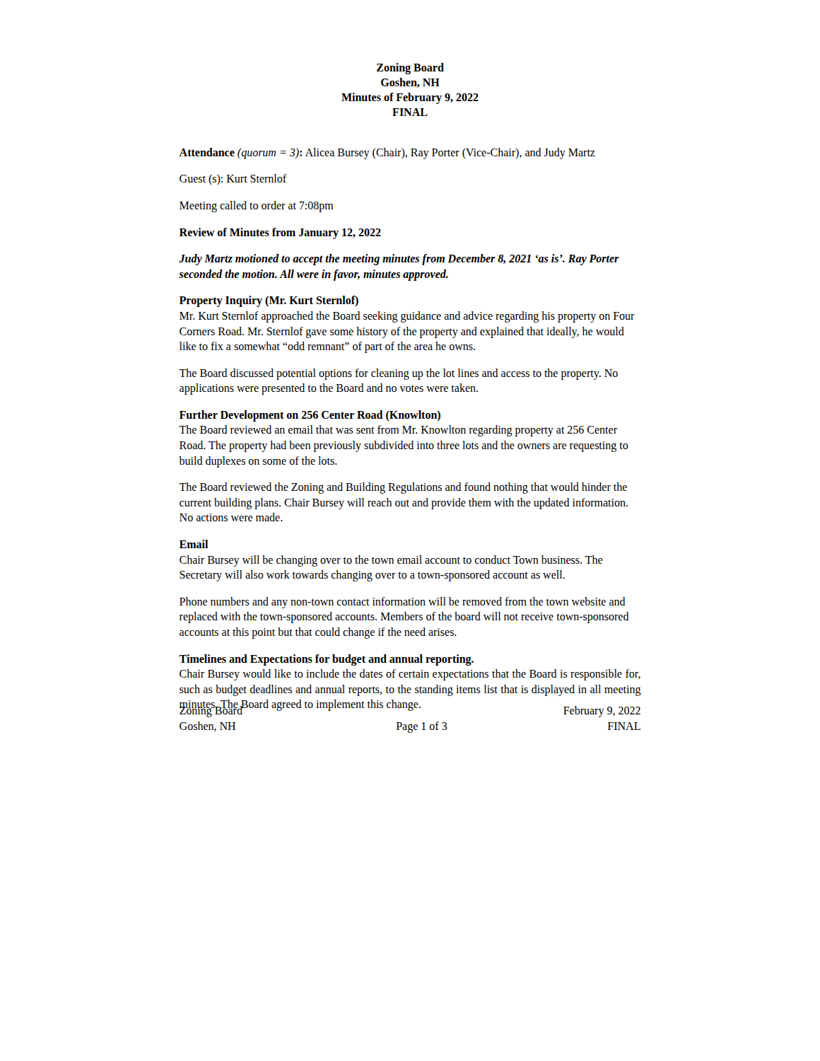Zoning Board
Goshen, NH
Minutes of February 9, 2022
FINAL
Attendance (quorum = 3): Alicea Bursey (Chair), Ray Porter (Vice-Chair), and Judy Martz
Guest (s): Kurt Sternlof
Meeting called to order at 7:08pm
Review of Minutes from January 12, 2022
Judy Martz motioned to accept the meeting minutes from December 8, 2021 ‘as is’. Ray Porter seconded the motion. All were in favor, minutes approved.
Property Inquiry (Mr. Kurt Sternlof)
Mr. Kurt Sternlof approached the Board seeking guidance and advice regarding his property on Four Corners Road. Mr. Sternlof gave some history of the property and explained that ideally, he would like to fix a somewhat “odd remnant” of part of the area he owns.
The Board discussed potential options for cleaning up the lot lines and access to the property. No applications were presented to the Board and no votes were taken.
Further Development on 256 Center Road (Knowlton)
The Board reviewed an email that was sent from Mr. Knowlton regarding property at 256 Center Road. The property had been previously subdivided into three lots and the owners are requesting to build duplexes on some of the lots.
The Board reviewed the Zoning and Building Regulations and found nothing that would hinder the current building plans. Chair Bursey will reach out and provide them with the updated information. No actions were made.
Email
Chair Bursey will be changing over to the town email account to conduct Town business. The Secretary will also work towards changing over to a town-sponsored account as well.
Phone numbers and any non-town contact information will be removed from the town website and replaced with the town-sponsored accounts. Members of the board will not receive town-sponsored accounts at this point but that could change if the need arises.
Timelines and Expectations for budget and annual reporting.
Chair Bursey would like to include the dates of certain expectations that the Board is responsible for, such as budget deadlines and annual reports, to the standing items list that is displayed in all meeting minutes. The Board agreed to implement this change.
Zoning Board
February 9, 2022
Goshen, NH
Page 1 of 3
FINAL